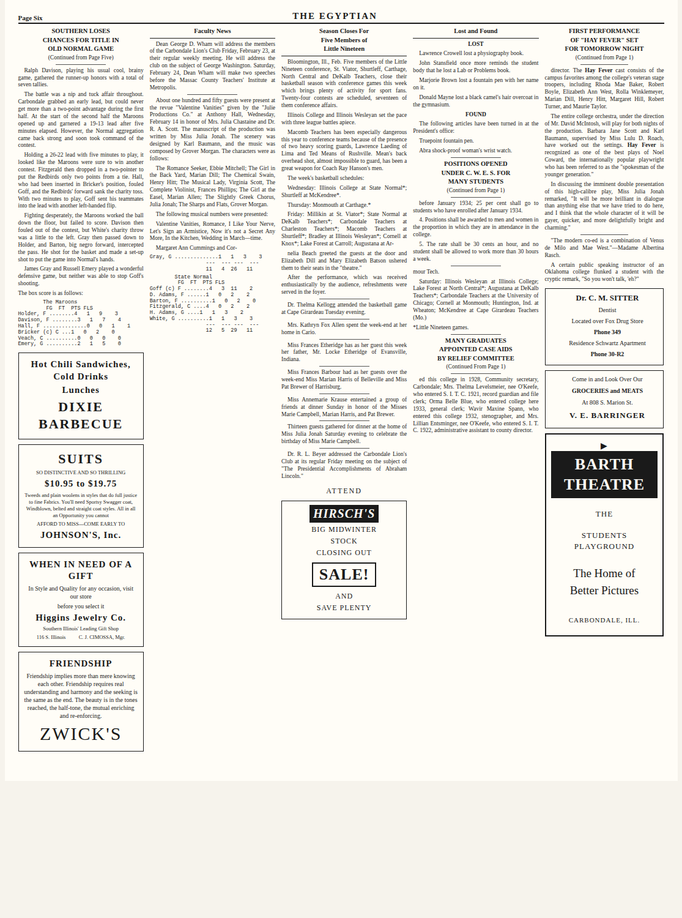Page Six
THE EGYPTIAN
Southern Loses
Chances For Title In
Old Normal Game
(Continued from Page Five)
Ralph Davison, playing his usual cool, brainy game, gathered the runner-up honors with a total of seven tallies.
The battle was a nip and tuck affair throughout. Carbondale grabbed an early lead, but could never get more than a two-point advantage during the first half. At the start of the second half the Maroons opened up and garnered a 19-13 lead after five minutes elapsed. However, the Normal aggregation came back strong and soon took command of the contest.
Holding a 26-22 lead with five minutes to play, it looked like the Maroons were sure to win another contest. Fitzgerald then dropped in a two-pointer to put the Redbirds only two points from a tie. Hall, who had been inserted in Bricker's position, fouled Goff, and the Redbirds' forward sank the charity toss. With two minutes to play, Goff sent his teammates into the lead with another left-handed flip.
Fighting desperately, the Maroons worked the ball down the floor, but failed to score. Davison then fouled out of the contest, but White's charity throw was a little to the left. Gray then passed down to Holder, and Barton, big negro forward, intercepted the pass. He shot for the basket and made a set-up shot to put the game into Normal's hands.
James Gray and Russell Emery played a wonderful defensive game, but neither was able to stop Goff's shooting.
The box score is as follows:
The Maroons FG FT PTS FLS Holder, F ........4 1 9 3 Davison, F ........3 1 7 4 Hall, F ..............0 0 1 1 Bricker (c) C ...1 0 2 0 Veach, C ..........0 0 0 0 Emery, G ..........2 1 5 0
Hot Chili Sandwiches, Cold Drinks
Lunches
DIXIE BARBECUE
SUITS
SO DISTINCTIVE AND SO THRILLING
$10.95 to $19.75
Tweeds and plain woolens in styles that do full justice to fine Fabrics. You'll need Sportsy Swagger coat, Windblown, belted and straight coat styles. All in all an Opportunity you cannot
AFFORD TO MISS—COME EARLY TO
JOHNSON'S, Inc.
WHEN IN NEED OF A GIFT
In Style and Quality for any occasion, visit our store
before you select it
Higgins Jewelry Co.
Southern Illinois' Leading Gift Shop
116 S. Illinois C. J. CIMOSSA, Mgr.
FRIENDSHIP
Friendship implies more than mere knowing each other. Friendship requires real understanding and harmony and the seeking is the same as the end. The beauty is in the tones reached, the half-tone, the mutual enriching and re-enforcing.
ZWICK'S
Faculty News
Dean George D. Wham will address the members of the Carbondale Lion's Club Friday, February 23, at their regular weekly meeting. He will address the club on the subject of George Washington. Saturday, February 24, Dean Wham will make two speeches before the Massac County Teachers' Institute at Metropolis.
About one hundred and fifty guests were present at the revue "Valentine Vanities" given by the "Julie Productions Co." at Anthony Hall, Wednesday, February 14 in honor of Mrs. Julia Chastaine and Dr. R. A. Scott. The manuscript of the production was written by Miss Julia Jonah. The scenery was designed by Karl Baumann, and the music was composed by Grover Morgan. The characters were as follows:
The Romance Seeker, Ebbie Mitchell; The Girl in the Back Yard, Marian Dill; The Chemical Swain, Henry Hitt; The Musical Lady, Virginia Scott, The Complete Violinist, Frances Phillips; The Girl at the Easel, Marian Allen; The Slightly Greek Chorus, Julia Jonah; The Sharps and Flats, Grover Morgan.
The following musical numbers were presented:
Valentine Vanities, Romance, I Like Your Nerve, Let's Sign an Armistice, Now it's not a Secret Any More, In the Kitchen, Wedding in March—time.
Margaret Ann Cummings and Cor-
Gray, G ..............1 1 3 3 --- --- --- --- 11 4 26 11
State Normal FG FT PTS FLS Goff (c) F ........4 3 11 2 D. Adams, F ......1 0 2 2 Barton, F ..........1 0 2 0 Fitzgerald, C ....4 0 2 2 H. Adams, G ....1 1 3 2 White, G ..........1 1 3 3 --- --- --- --- 12 5 29 11
Season Closes For
Five Members of
Little Nineteen
Bloomington, Ill., Feb. Five members of the Little Nineteen conference, St. Viator, Shurtleff, Carthage, North Central and DeKalb Teachers, close their basketball season with conference games this week which brings plenty of activity for sport fans. Twenty-four contests are scheduled, seventeen of them conference affairs.
Illinois College and Illinois Wesleyan set the pace with three league battles apiece.
Macomb Teachers has been especially dangerous this year to conference teams because of the presence of two heavy scoring guards, Lawrence Laeding of Lima and Ted Means of Rushville. Mean's back overhead shot, almost impossible to guard, has been a great weapon for Coach Ray Hanson's men.
The week's basketball schedules:
Wednesday: Illinois College at State Normal*; Shurtleff at McKendree*.
Thursday: Monmouth at Carthage.*
Friday: Millikin at St. Viator*; State Normal at DeKalb Teachers*; Carbondale Teachers at Charleston Teachers*; Macomb Teachers at Shurtleff*; Bradley at Illinois Wesleyan*; Cornell at Knox*; Lake Forest at Carroll; Augustana at Ar-
nelia Beach greeted the guests at the door and Elizabeth Dill and Mary Elizabeth Batson ushered them to their seats in the "theatre."
After the performance, which was received enthusiastically by the audience, refreshments were served in the foyer.
Dr. Thelma Kellogg attended the basketball game at Cape Girardeau Tuesday evening.
Mrs. Kathryn Fox Allen spent the week-end at her home in Cario.
Miss Frances Etheridge has as her guest this week her father, Mr. Locke Etheridge of Evansville, Indiana.
Miss Frances Barbour had as her guests over the week-end Miss Marian Harris of Belleville and Miss Pat Brewer of Harrisburg.
Miss Annemarie Krause entertained a group of friends at dinner Sunday in honor of the Misses Marie Campbell, Marian Harris, and Pat Brewer.
Thirteen guests gathered for dinner at the home of Miss Julia Jonah Saturday evening to celebrate the birthday of Miss Marie Campbell.
Dr. R. L. Beyer addressed the Carbondale Lion's Club at its regular Friday meeting on the subject of "The Presidential Accomplishments of Abraham Lincoln."
ATTEND
HIRSCH'S
BIG MIDWINTER
STOCK
CLOSING OUT
SALE!
AND
SAVE PLENTY
Lost and Found
LOST
Lawrence Crowell lost a physiography book.
John Stansfield once more reminds the student body that he lost a Lab or Problems book.
Marjorie Brown lost a fountain pen with her name on it.
Donald Mayne lost a black camel's hair overcoat in the gymnasium.
FOUND
The following articles have been turned in at the President's office:
Truepoint fountain pen.
Abra shock-proof woman's wrist watch.
Positions Opened
Under C. W. E. S. For
Many Students
(Continued from Page 1)
before January 1934; 25 per cent shall go to students who have enrolled after January 1934.
4. Positions shall be awarded to men and women in the proportion in which they are in attendance in the college.
5. The rate shall be 30 cents an hour, and no student shall be allowed to work more than 30 hours a week.
mour Tech.
Saturday: Illinois Wesleyan at Illinois College; Lake Forest at North Central*; Augustana at DeKalb Teachers*; Carbondale Teachers at the University of Chicago; Cornell at Monmouth; Huntington, Ind. at Wheaton; McKendree at Cape Girardeau Teachers (Mo.)
*Little Nineteen games.
Many Graduates
Appointed Case Aids
By Relief Committee
(Continued From Page 1)
ed this college in 1928, Community secretary, Carbondale; Mrs. Thelma Levelsmeier, nee O'Keefe, who entered S. I. T. C. 1921, record guardian and file clerk; Orma Belle Blue, who entered college here 1933, general clerk; Wavir Maxine Spann, who entered this college 1932, stenographer, and Mrs. Lillian Entsminger, nee O'Keefe, who entered S. I. T. C. 1922, administrative assistant to county director.
First Performance
Of "Hay Fever" Set
For Tomorrow Night
(Continued from Page 1)
director. The Hay Fever cast consists of the campus favorites among the college's veteran stage troopers, including Rhoda Mae Baker, Robert Boyle, Elizabeth Ann West, Rolla Winklemeyer, Marian Dill, Henry Hitt, Margaret Hill, Robert Turner, and Maurie Taylor.
The entire college orchestra, under the direction of Mr. David McIntosh, will play for both nights of the production. Barbara Jane Scott and Karl Baumann, supervised by Miss Lulu D. Roach, have worked out the settings. Hay Fever is recognized as one of the best plays of Noel Coward, the internationally popular playwright who has been referred to as the "spokesman of the younger generation."
In discussing the imminent double presentation of this high-calibre play, Miss Julia Jonah remarked, "It will be more brilliant in dialogue than anything else that we have tried to do here, and I think that the whole character of it will be gayer, quicker, and more delightfully bright and charming."
"The modern co-ed is a combination of Venus de Milo and Mae West."—Madame Albertina Rasch.
A certain public speaking instructor of an Oklahoma college flunked a student with the cryptic remark, "So you won't talk, 'eh?"
Dr. C. M. SITTER
Dentist
Located over Fox Drug Store
Phone 349
Residence Schwartz Apartment
Phone 30-R2
Come in and Look Over Our
GROCERIES and MEATS
At 808 S. Marion St.
V. E. BARRINGER
▶
BARTH THEATRE
THE
STUDENTS
PLAYGROUND
The Home of
Better Pictures
CARBONDALE, ILL.